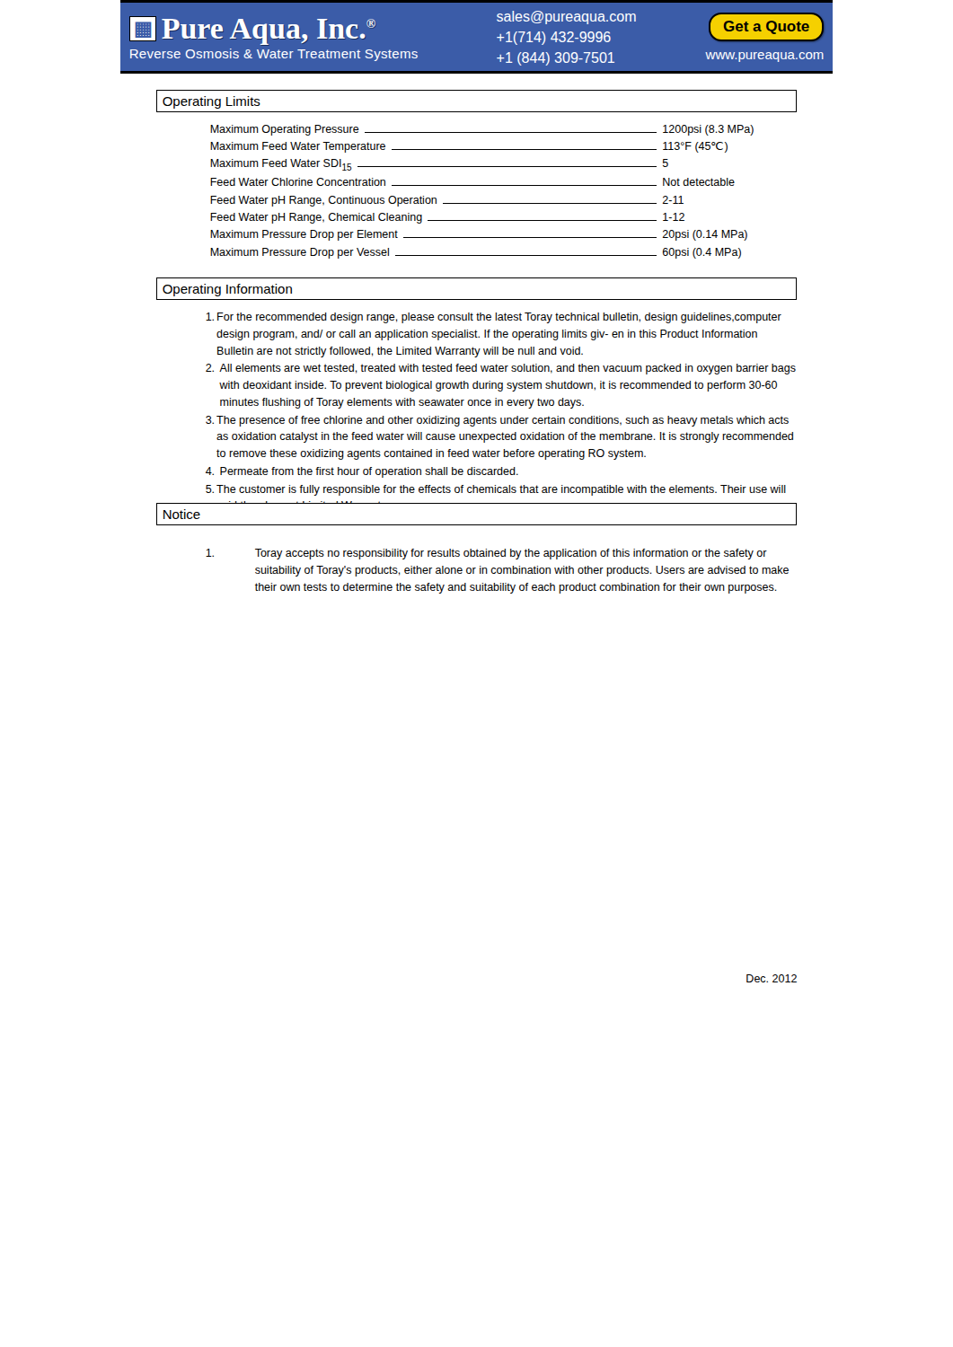▦ Pure Aqua, Inc.®
Reverse Osmosis & Water Treatment Systems
sales@pureaqua.com +1(714) 432-9996 +1 (844) 309-7501
Get a Quote www.pureaqua.com
Operating Limits
Maximum Operating Pressure 1200psi (8.3 MPa)
Maximum Feed Water Temperature 113°F (45℃)
Maximum Feed Water SDI15 5
Feed Water Chlorine Concentration Not detectable
Feed Water pH Range, Continuous Operation 2-11
Feed Water pH Range, Chemical Cleaning 1-12
Maximum Pressure Drop per Element 20psi (0.14 MPa)
Maximum Pressure Drop per Vessel 60psi (0.4 MPa)
Operating Information
1. For the recommended design range, please consult the latest Toray technical bulletin, design guidelines,computer design program, and/ or call an application specialist. If the operating limits giv- en in this Product Information Bulletin are not strictly followed, the Limited Warranty will be null and void.
2. All elements are wet tested, treated with tested feed water solution, and then vacuum packed in oxygen barrier bags with deoxidant inside. To prevent biological growth during system shutdown, it is recommended to perform 30-60 minutes flushing of Toray elements with seawater once in every two days.
3. The presence of free chlorine and other oxidizing agents under certain conditions, such as heavy metals which acts as oxidation catalyst in the feed water will cause unexpected oxidation of the membrane. It is strongly recommended to remove these oxidizing agents contained in feed water before operating RO system.
4. Permeate from the first hour of operation shall be discarded.
5. The customer is fully responsible for the effects of chemicals that are incompatible with the elements. Their use will void the element Limited Warranty.
Notice
1. Toray accepts no responsibility for results obtained by the application of this information or the safety or suitability of Toray's products, either alone or in combination with other products. Users are advised to make their own tests to determine the safety and suitability of each product combination for their own purposes.
Dec. 2012